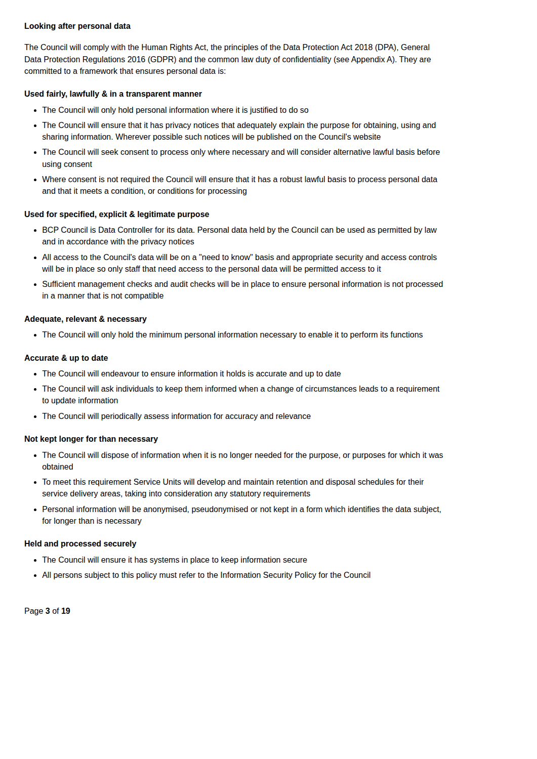Looking after personal data
The Council will comply with the Human Rights Act, the principles of the Data Protection Act 2018 (DPA), General Data Protection Regulations 2016 (GDPR) and the common law duty of confidentiality (see Appendix A). They are committed to a framework that ensures personal data is:
Used fairly, lawfully & in a transparent manner
The Council will only hold personal information where it is justified to do so
The Council will ensure that it has privacy notices that adequately explain the purpose for obtaining, using and sharing information. Wherever possible such notices will be published on the Council's website
The Council will seek consent to process only where necessary and will consider alternative lawful basis before using consent
Where consent is not required the Council will ensure that it has a robust lawful basis to process personal data and that it meets a condition, or conditions for processing
Used for specified, explicit & legitimate purpose
BCP Council is Data Controller for its data. Personal data held by the Council can be used as permitted by law and in accordance with the privacy notices
All access to the Council's data will be on a "need to know" basis and appropriate security and access controls will be in place so only staff that need access to the personal data will be permitted access to it
Sufficient management checks and audit checks will be in place to ensure personal information is not processed in a manner that is not compatible
Adequate, relevant & necessary
The Council will only hold the minimum personal information necessary to enable it to perform its functions
Accurate & up to date
The Council will endeavour to ensure information it holds is accurate and up to date
The Council will ask individuals to keep them informed when a change of circumstances leads to a requirement to update information
The Council will periodically assess information for accuracy and relevance
Not kept longer for than necessary
The Council will dispose of information when it is no longer needed for the purpose, or purposes for which it was obtained
To meet this requirement Service Units will develop and maintain retention and disposal schedules for their service delivery areas, taking into consideration any statutory requirements
Personal information will be anonymised, pseudonymised or not kept in a form which identifies the data subject, for longer than is necessary
Held and processed securely
The Council will ensure it has systems in place to keep information secure
All persons subject to this policy must refer to the Information Security Policy for the Council
Page 3 of 19